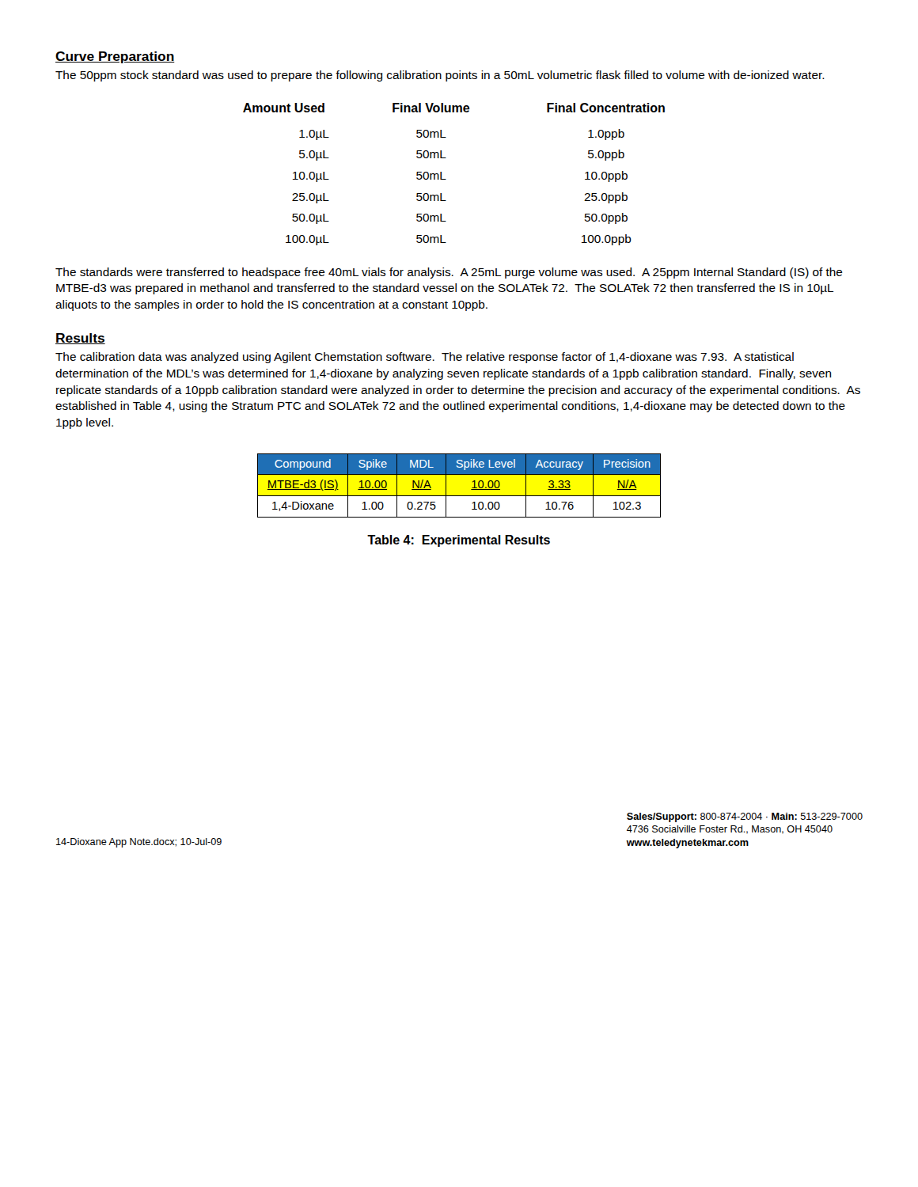Curve Preparation
The 50ppm stock standard was used to prepare the following calibration points in a 50mL volumetric flask filled to volume with de-ionized water.
| Amount Used | Final Volume | Final Concentration |
| --- | --- | --- |
| 1.0µL | 50mL | 1.0ppb |
| 5.0µL | 50mL | 5.0ppb |
| 10.0µL | 50mL | 10.0ppb |
| 25.0µL | 50mL | 25.0ppb |
| 50.0µL | 50mL | 50.0ppb |
| 100.0µL | 50mL | 100.0ppb |
The standards were transferred to headspace free 40mL vials for analysis. A 25mL purge volume was used. A 25ppm Internal Standard (IS) of the MTBE-d3 was prepared in methanol and transferred to the standard vessel on the SOLATek 72. The SOLATek 72 then transferred the IS in 10µL aliquots to the samples in order to hold the IS concentration at a constant 10ppb.
Results
The calibration data was analyzed using Agilent Chemstation software. The relative response factor of 1,4-dioxane was 7.93. A statistical determination of the MDL’s was determined for 1,4-dioxane by analyzing seven replicate standards of a 1ppb calibration standard. Finally, seven replicate standards of a 10ppb calibration standard were analyzed in order to determine the precision and accuracy of the experimental conditions. As established in Table 4, using the Stratum PTC and SOLATek 72 and the outlined experimental conditions, 1,4-dioxane may be detected down to the 1ppb level.
| Compound | Spike | MDL | Spike Level | Accuracy | Precision |
| --- | --- | --- | --- | --- | --- |
| MTBE-d3 (IS) | 10.00 | N/A | 10.00 | 3.33 | N/A |
| 1,4-Dioxane | 1.00 | 0.275 | 10.00 | 10.76 | 102.3 |
Table 4: Experimental Results
14-Dioxane App Note.docx; 10-Jul-09
Sales/Support: 800-874-2004 · Main: 513-229-7000
4736 Socialville Foster Rd., Mason, OH 45040
www.teledynetekmar.com